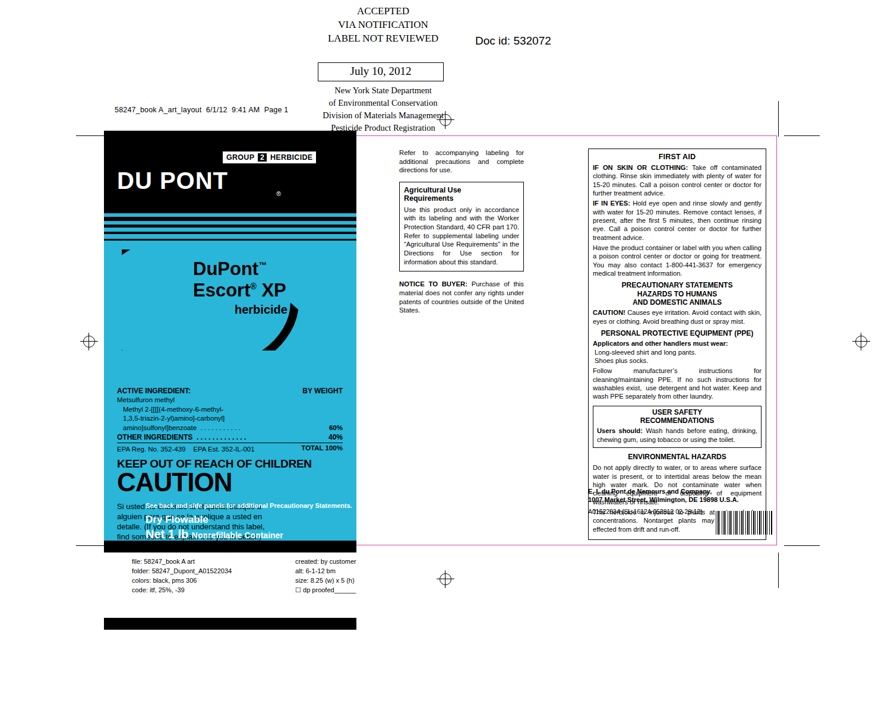ACCEPTED
VIA NOTIFICATION
LABEL NOT REVIEWED
Doc id: 532072
July 10, 2012
New York State Department
of Environmental Conservation
Division of Materials Management
Pesticide Product Registration
58247_book A_art_layout 6/1/12 9:41 AM Page 1
GROUP 2 HERBICIDE
DU PONT
®
DuPont™
Escort® XP herbicide
ACTIVE INGREDIENT:BY WEIGHT
Metsulfuron methyl
Methyl 2-[[[[(4-methoxy-6-methyl-
1,3,5-triazin-2-yl)amino]-carbonyl]
amino]sulfonyl]benzoate . . . . . . . . . . .60%
OTHER INGREDIENTS . . . . . . . . . . . . .40%
TOTAL 100%
EPA Reg. No. 352-439 EPA Est. 352-IL-001
KEEP OUT OF REACH OF CHILDREN
CAUTION
Si usted no entiende la etiqueta, busque a
alguien para que se la explique a usted en
detalle. (If you do not understand this label,
find someone to explain it to you in detail.)
See back and side panels for additional Precautionary Statements.
Dry Flowable
Net 1 lb Nonrefillable Container
Refer to accompanying labeling for additional precautions and complete directions for use.
Agricultural Use
Requirements
Use this product only in accordance with its labeling and with the Worker Protection Standard, 40 CFR part 170. Refer to supplemental labeling under “Agricultural Use Requirements” in the Directions for Use section for information about this standard.
NOTICE TO BUYER: Purchase of this material does not confer any rights under patents of countries outside of the United States.
FIRST AID
IF ON SKIN OR CLOTHING: Take off contaminated clothing. Rinse skin immediately with plenty of water for 15-20 minutes. Call a poison control center or doctor for further treatment advice.
IF IN EYES: Hold eye open and rinse slowly and gently with water for 15-20 minutes. Remove contact lenses, if present, after the first 5 minutes, then continue rinsing eye. Call a poison control center or doctor for further treatment advice.
Have the product container or label with you when calling a poison control center or doctor or going for treatment. You may also contact 1-800-441-3637 for emergency medical treatment information.
PRECAUTIONARY STATEMENTS
HAZARDS TO HUMANS
AND DOMESTIC ANIMALS
CAUTION! Causes eye irritation. Avoid contact with skin, eyes or clothing. Avoid breathing dust or spray mist.
PERSONAL PROTECTIVE EQUIPMENT (PPE)
Applicators and other handlers must wear:
Long-sleeved shirt and long pants.
Shoes plus socks.
Follow manufacturer’s instructions for cleaning/maintaining PPE. If no such instructions for washables exist, use detergent and hot water. Keep and wash PPE separately from other laundry.
USER SAFETY
RECOMMENDATIONS
Users should: Wash hands before eating, drinking, chewing gum, using tobacco or using the toilet.
ENVIRONMENTAL HAZARDS
Do not apply directly to water, or to areas where surface water is present, or to intertidal areas below the mean high water mark. Do not contaminate water when cleaning equipment or disposing of equipment washwaters or rinsate.
This herbicide is injurious to plants at extremely low concentrations. Nontarget plants may be adversely effected from drift and run-off.
E. I. du Pont de Nemours and Company,
1007 Market Street, Wilmington, DE 19898 U.S.A.
A01522034 (SL-1612A 052912 02-29-12)
file: 58247_book A art
folder: 58247_Dupont_A01522034
colors: black, pms 306
code: itf, 25%, -39
created: by customer
alt: 6-1-12 bm
size: 8.25 (w) x 5 (h)
☐ dp proofed______